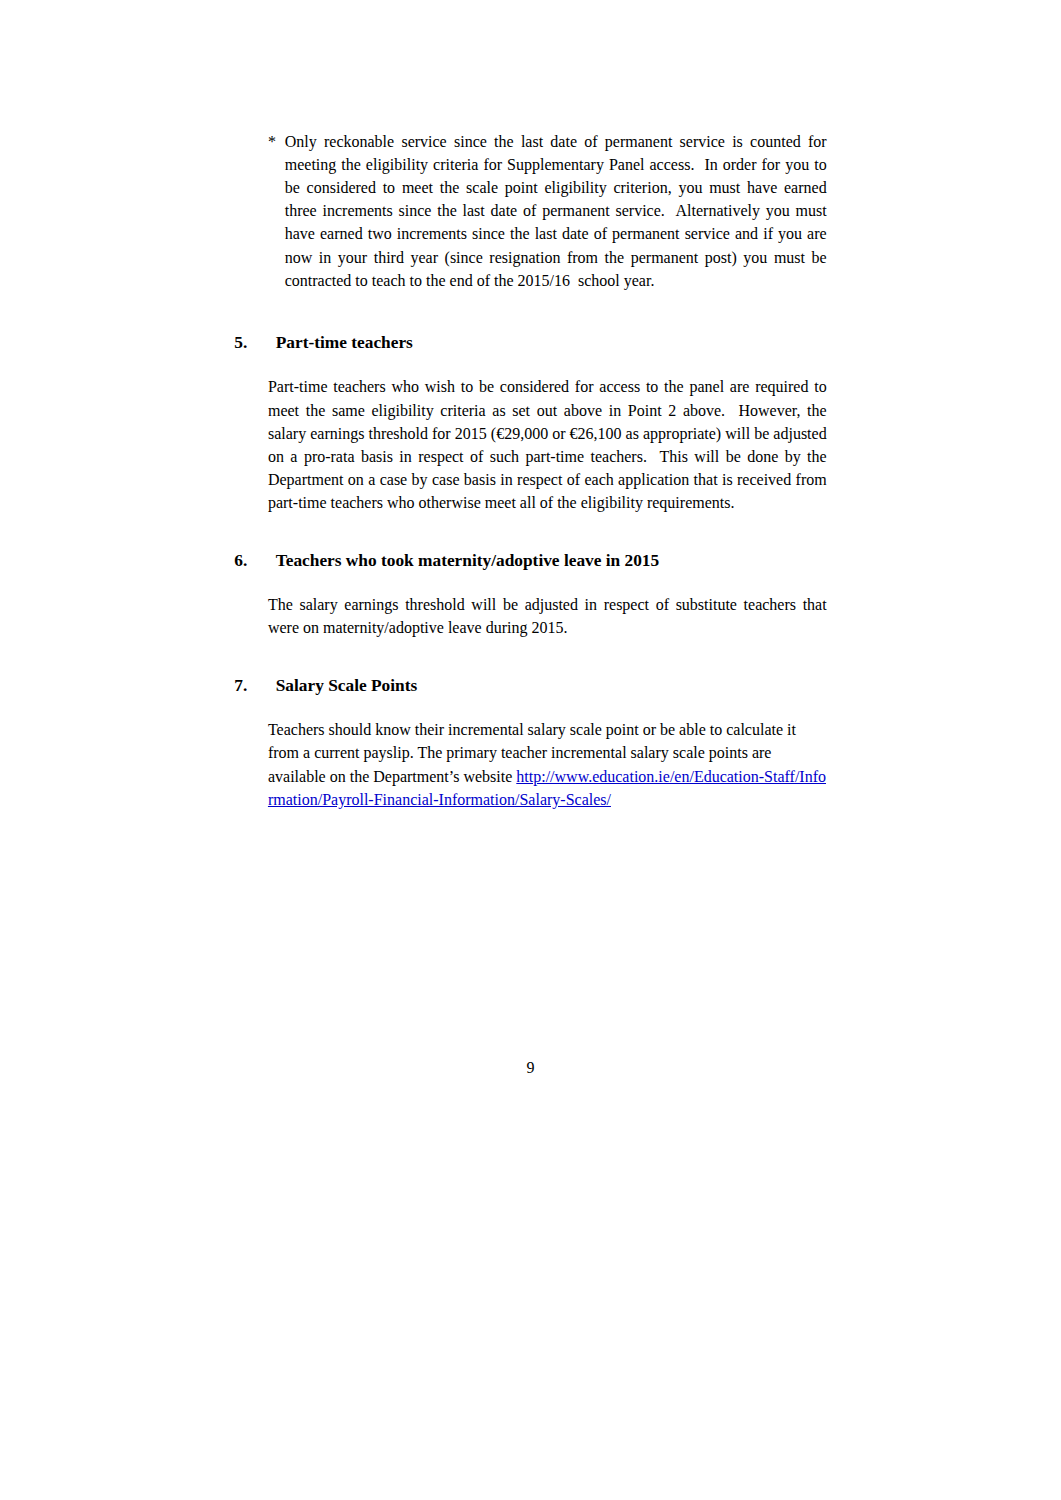* Only reckonable service since the last date of permanent service is counted for meeting the eligibility criteria for Supplementary Panel access. In order for you to be considered to meet the scale point eligibility criterion, you must have earned three increments since the last date of permanent service. Alternatively you must have earned two increments since the last date of permanent service and if you are now in your third year (since resignation from the permanent post) you must be contracted to teach to the end of the 2015/16 school year.
5. Part-time teachers
Part-time teachers who wish to be considered for access to the panel are required to meet the same eligibility criteria as set out above in Point 2 above. However, the salary earnings threshold for 2015 (€29,000 or €26,100 as appropriate) will be adjusted on a pro-rata basis in respect of such part-time teachers. This will be done by the Department on a case by case basis in respect of each application that is received from part-time teachers who otherwise meet all of the eligibility requirements.
6. Teachers who took maternity/adoptive leave in 2015
The salary earnings threshold will be adjusted in respect of substitute teachers that were on maternity/adoptive leave during 2015.
7. Salary Scale Points
Teachers should know their incremental salary scale point or be able to calculate it from a current payslip. The primary teacher incremental salary scale points are available on the Department’s website http://www.education.ie/en/Education-Staff/Information/Payroll-Financial-Information/Salary-Scales/
9